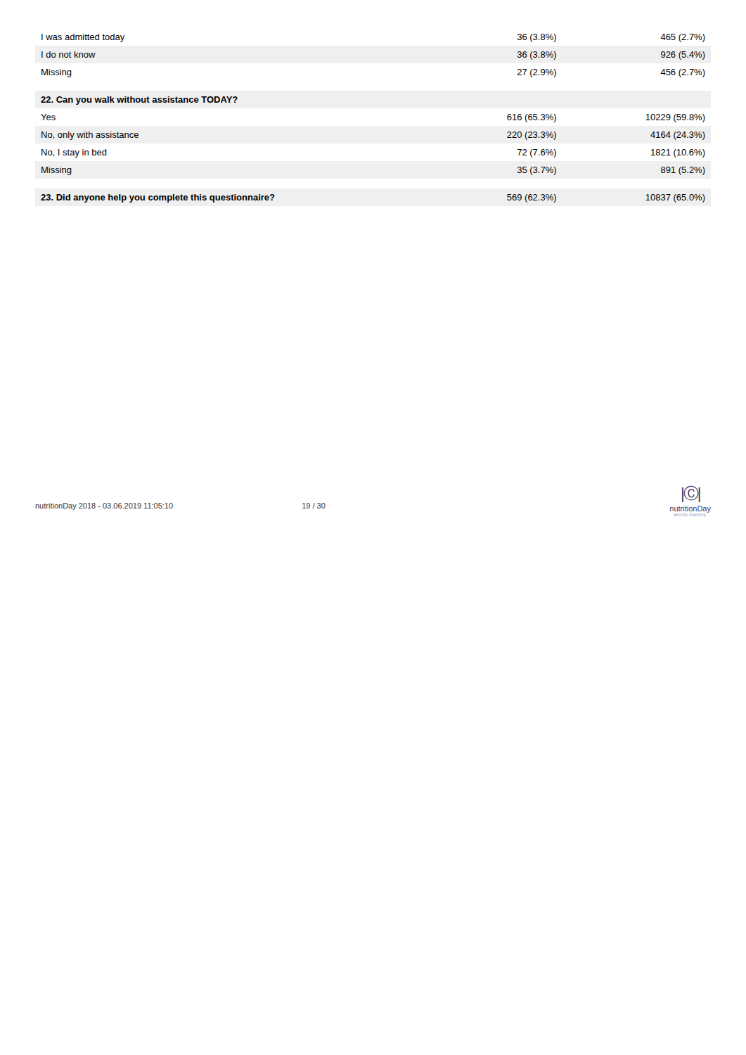| I was admitted today | 36 (3.8%) | 465 (2.7%) |
| I do not know | 36 (3.8%) | 926 (5.4%) |
| Missing | 27 (2.9%) | 456 (2.7%) |
| 22. Can you walk without assistance TODAY? | | |
| Yes | 616 (65.3%) | 10229 (59.8%) |
| No, only with assistance | 220 (23.3%) | 4164 (24.3%) |
| No, I stay in bed | 72 (7.6%) | 1821 (10.6%) |
| Missing | 35 (3.7%) | 891 (5.2%) |
| 23. Did anyone help you complete this questionnaire? | 569 (62.3%) | 10837 (65.0%) |
nutritionDay 2018 - 03.06.2019 11:05:10 19 / 30
|Ⓒ|
nutritionDay
WORLDWIDE